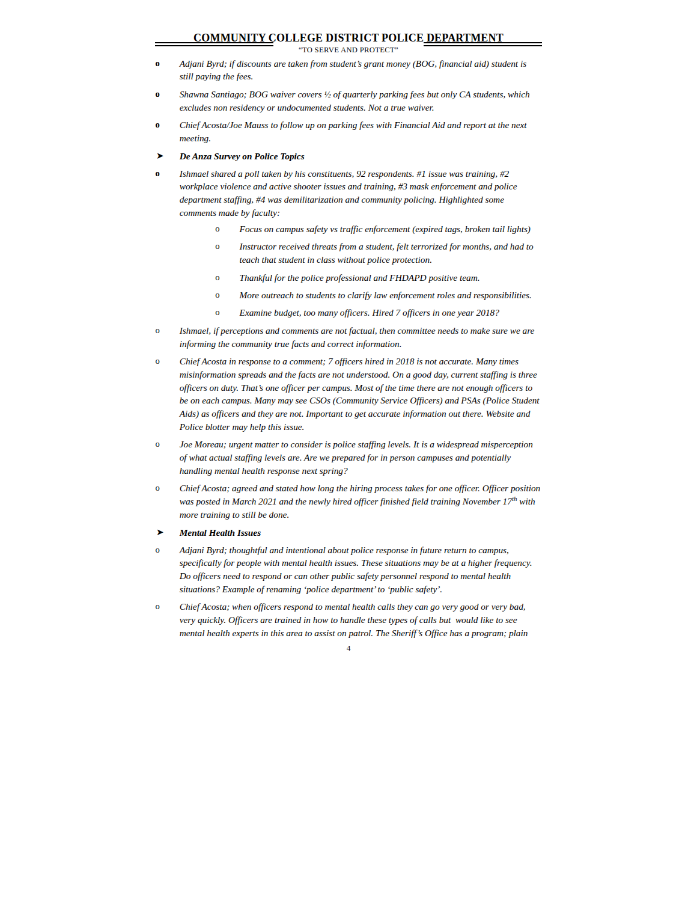COMMUNITY COLLEGE DISTRICT POLICE DEPARTMENT
“TO SERVE AND PROTECT”
o Adjani Byrd; if discounts are taken from student’s grant money (BOG, financial aid) student is still paying the fees.
o Shawna Santiago; BOG waiver covers ½ of quarterly parking fees but only CA students, which excludes non residency or undocumented students. Not a true waiver.
o Chief Acosta/Joe Mauss to follow up on parking fees with Financial Aid and report at the next meeting.
➤De Anza Survey on Police Topics
o Ishmael shared a poll taken by his constituents, 92 respondents. #1 issue was training, #2 workplace violence and active shooter issues and training, #3 mask enforcement and police department staffing, #4 was demilitarization and community policing. Highlighted some comments made by faculty:
o Focus on campus safety vs traffic enforcement (expired tags, broken tail lights)
o Instructor received threats from a student, felt terrorized for months, and had to teach that student in class without police protection.
o Thankful for the police professional and FHDAPD positive team.
o More outreach to students to clarify law enforcement roles and responsibilities.
o Examine budget, too many officers. Hired 7 officers in one year 2018?
o Ishmael, if perceptions and comments are not factual, then committee needs to make sure we are informing the community true facts and correct information.
o Chief Acosta in response to a comment; 7 officers hired in 2018 is not accurate. Many times misinformation spreads and the facts are not understood. On a good day, current staffing is three officers on duty. That’s one officer per campus. Most of the time there are not enough officers to be on each campus. Many may see CSOs (Community Service Officers) and PSAs (Police Student Aids) as officers and they are not. Important to get accurate information out there. Website and Police blotter may help this issue.
o Joe Moreau; urgent matter to consider is police staffing levels. It is a widespread misperception of what actual staffing levels are. Are we prepared for in person campuses and potentially handling mental health response next spring?
o Chief Acosta; agreed and stated how long the hiring process takes for one officer. Officer position was posted in March 2021 and the newly hired officer finished field training November 17th with more training to still be done.
➤Mental Health Issues
o Adjani Byrd; thoughtful and intentional about police response in future return to campus, specifically for people with mental health issues. These situations may be at a higher frequency. Do officers need to respond or can other public safety personnel respond to mental health situations? Example of renaming ‘police department’ to ‘public safety’.
o Chief Acosta; when officers respond to mental health calls they can go very good or very bad, very quickly. Officers are trained in how to handle these types of calls but would like to see mental health experts in this area to assist on patrol. The Sheriff’s Office has a program; plain
4